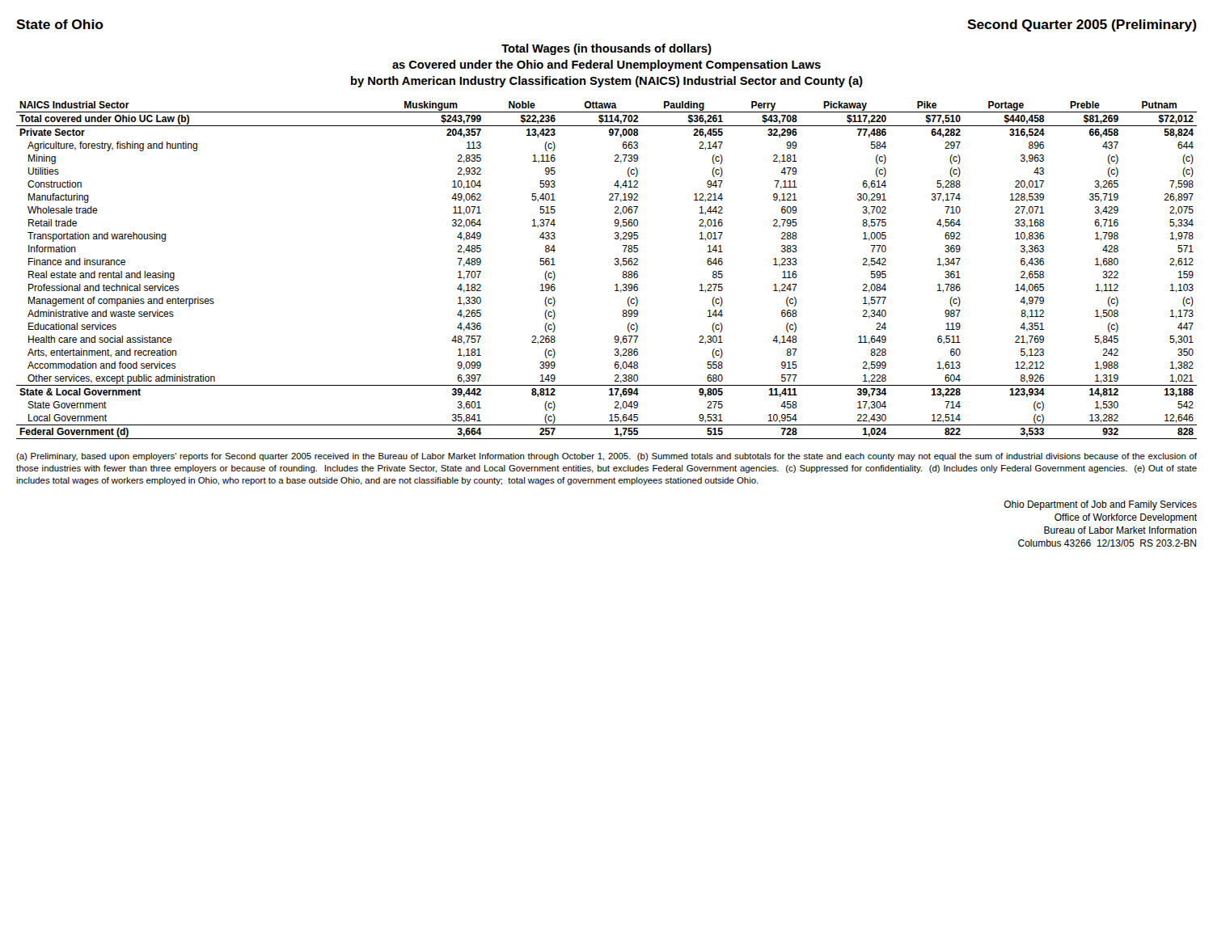State of Ohio
Second Quarter 2005 (Preliminary)
Total Wages (in thousands of dollars)
as Covered under the Ohio and Federal Unemployment Compensation Laws
by North American Industry Classification System (NAICS) Industrial Sector and County (a)
| NAICS Industrial Sector | Muskingum | Noble | Ottawa | Paulding | Perry | Pickaway | Pike | Portage | Preble | Putnam |
| --- | --- | --- | --- | --- | --- | --- | --- | --- | --- | --- |
| Total covered under Ohio UC Law (b) | $243,799 | $22,236 | $114,702 | $36,261 | $43,708 | $117,220 | $77,510 | $440,458 | $81,269 | $72,012 |
| Private Sector | 204,357 | 13,423 | 97,008 | 26,455 | 32,296 | 77,486 | 64,282 | 316,524 | 66,458 | 58,824 |
| Agriculture, forestry, fishing and hunting | 113 | (c) | 663 | 2,147 | 99 | 584 | 297 | 896 | 437 | 644 |
| Mining | 2,835 | 1,116 | 2,739 | (c) | 2,181 | (c) | (c) | 3,963 | (c) | (c) |
| Utilities | 2,932 | 95 | (c) | (c) | 479 | (c) | (c) | 43 | (c) | (c) |
| Construction | 10,104 | 593 | 4,412 | 947 | 7,111 | 6,614 | 5,288 | 20,017 | 3,265 | 7,598 |
| Manufacturing | 49,062 | 5,401 | 27,192 | 12,214 | 9,121 | 30,291 | 37,174 | 128,539 | 35,719 | 26,897 |
| Wholesale trade | 11,071 | 515 | 2,067 | 1,442 | 609 | 3,702 | 710 | 27,071 | 3,429 | 2,075 |
| Retail trade | 32,064 | 1,374 | 9,560 | 2,016 | 2,795 | 8,575 | 4,564 | 33,168 | 6,716 | 5,334 |
| Transportation and warehousing | 4,849 | 433 | 3,295 | 1,017 | 288 | 1,005 | 692 | 10,836 | 1,798 | 1,978 |
| Information | 2,485 | 84 | 785 | 141 | 383 | 770 | 369 | 3,363 | 428 | 571 |
| Finance and insurance | 7,489 | 561 | 3,562 | 646 | 1,233 | 2,542 | 1,347 | 6,436 | 1,680 | 2,612 |
| Real estate and rental and leasing | 1,707 | (c) | 886 | 85 | 116 | 595 | 361 | 2,658 | 322 | 159 |
| Professional and technical services | 4,182 | 196 | 1,396 | 1,275 | 1,247 | 2,084 | 1,786 | 14,065 | 1,112 | 1,103 |
| Management of companies and enterprises | 1,330 | (c) | (c) | (c) | (c) | 1,577 | (c) | 4,979 | (c) | (c) |
| Administrative and waste services | 4,265 | (c) | 899 | 144 | 668 | 2,340 | 987 | 8,112 | 1,508 | 1,173 |
| Educational services | 4,436 | (c) | (c) | (c) | (c) | 24 | 119 | 4,351 | (c) | 447 |
| Health care and social assistance | 48,757 | 2,268 | 9,677 | 2,301 | 4,148 | 11,649 | 6,511 | 21,769 | 5,845 | 5,301 |
| Arts, entertainment, and recreation | 1,181 | (c) | 3,286 | (c) | 87 | 828 | 60 | 5,123 | 242 | 350 |
| Accommodation and food services | 9,099 | 399 | 6,048 | 558 | 915 | 2,599 | 1,613 | 12,212 | 1,988 | 1,382 |
| Other services, except public administration | 6,397 | 149 | 2,380 | 680 | 577 | 1,228 | 604 | 8,926 | 1,319 | 1,021 |
| State & Local Government | 39,442 | 8,812 | 17,694 | 9,805 | 11,411 | 39,734 | 13,228 | 123,934 | 14,812 | 13,188 |
| State Government | 3,601 | (c) | 2,049 | 275 | 458 | 17,304 | 714 | (c) | 1,530 | 542 |
| Local Government | 35,841 | (c) | 15,645 | 9,531 | 10,954 | 22,430 | 12,514 | (c) | 13,282 | 12,646 |
| Federal Government (d) | 3,664 | 257 | 1,755 | 515 | 728 | 1,024 | 822 | 3,533 | 932 | 828 |
(a) Preliminary, based upon employers' reports for Second quarter 2005 received in the Bureau of Labor Market Information through October 1, 2005. (b) Summed totals and subtotals for the state and each county may not equal the sum of industrial divisions because of the exclusion of those industries with fewer than three employers or because of rounding. Includes the Private Sector, State and Local Government entities, but excludes Federal Government agencies. (c) Suppressed for confidentiality. (d) Includes only Federal Government agencies. (e) Out of state includes total wages of workers employed in Ohio, who report to a base outside Ohio, and are not classifiable by county; total wages of government employees stationed outside Ohio.
Ohio Department of Job and Family Services
Office of Workforce Development
Bureau of Labor Market Information
Columbus 43266 12/13/05 RS 203.2-BN